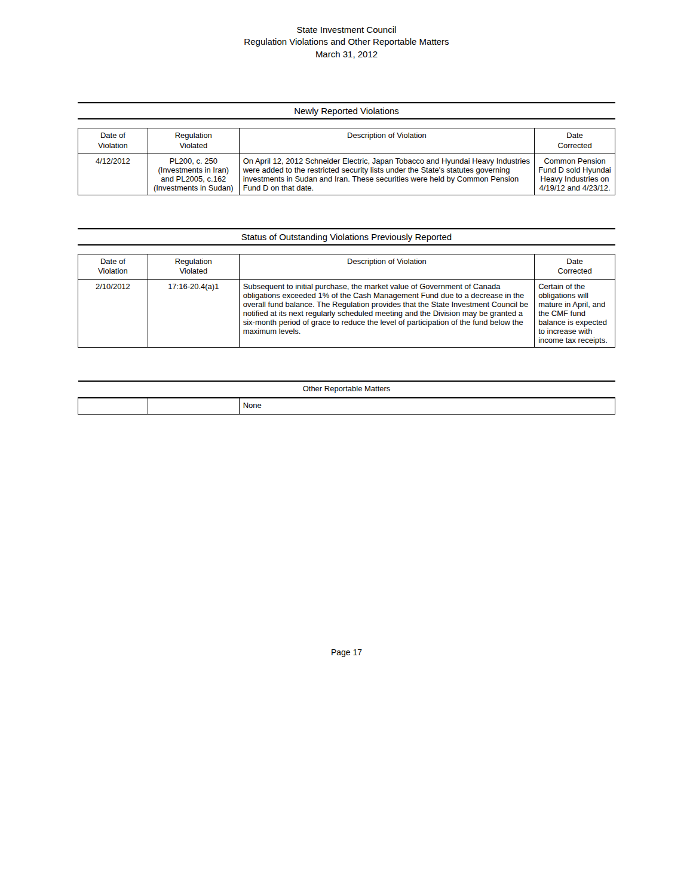State Investment Council
Regulation Violations and Other Reportable Matters
March 31, 2012
Newly Reported Violations
| Date of Violation | Regulation Violated | Description of Violation | Date Corrected |
| --- | --- | --- | --- |
| 4/12/2012 | PL200, c. 250 (Investments in Iran) and PL2005, c.162 (Investments in Sudan) | On April 12, 2012 Schneider Electric, Japan Tobacco and Hyundai Heavy Industries were added to the restricted security lists under the State's statutes governing investments in Sudan and Iran. These securities were held by Common Pension Fund D on that date. | Common Pension Fund D sold Hyundai Heavy Industries on 4/19/12 and 4/23/12. |
Status of Outstanding Violations Previously Reported
| Date of Violation | Regulation Violated | Description of Violation | Date Corrected |
| --- | --- | --- | --- |
| 2/10/2012 | 17:16-20.4(a)1 | Subsequent to initial purchase, the market value of Government of Canada obligations exceeded 1% of the Cash Management Fund due to a decrease in the overall fund balance. The Regulation provides that the State Investment Council be notified at its next regularly scheduled meeting and the Division may be granted a six-month period of grace to reduce the level of participation of the fund below the maximum levels. | Certain of the obligations will mature in April, and the CMF fund balance is expected to increase with income tax receipts. |
| Other Reportable Matters |
| | | None |
Page 17